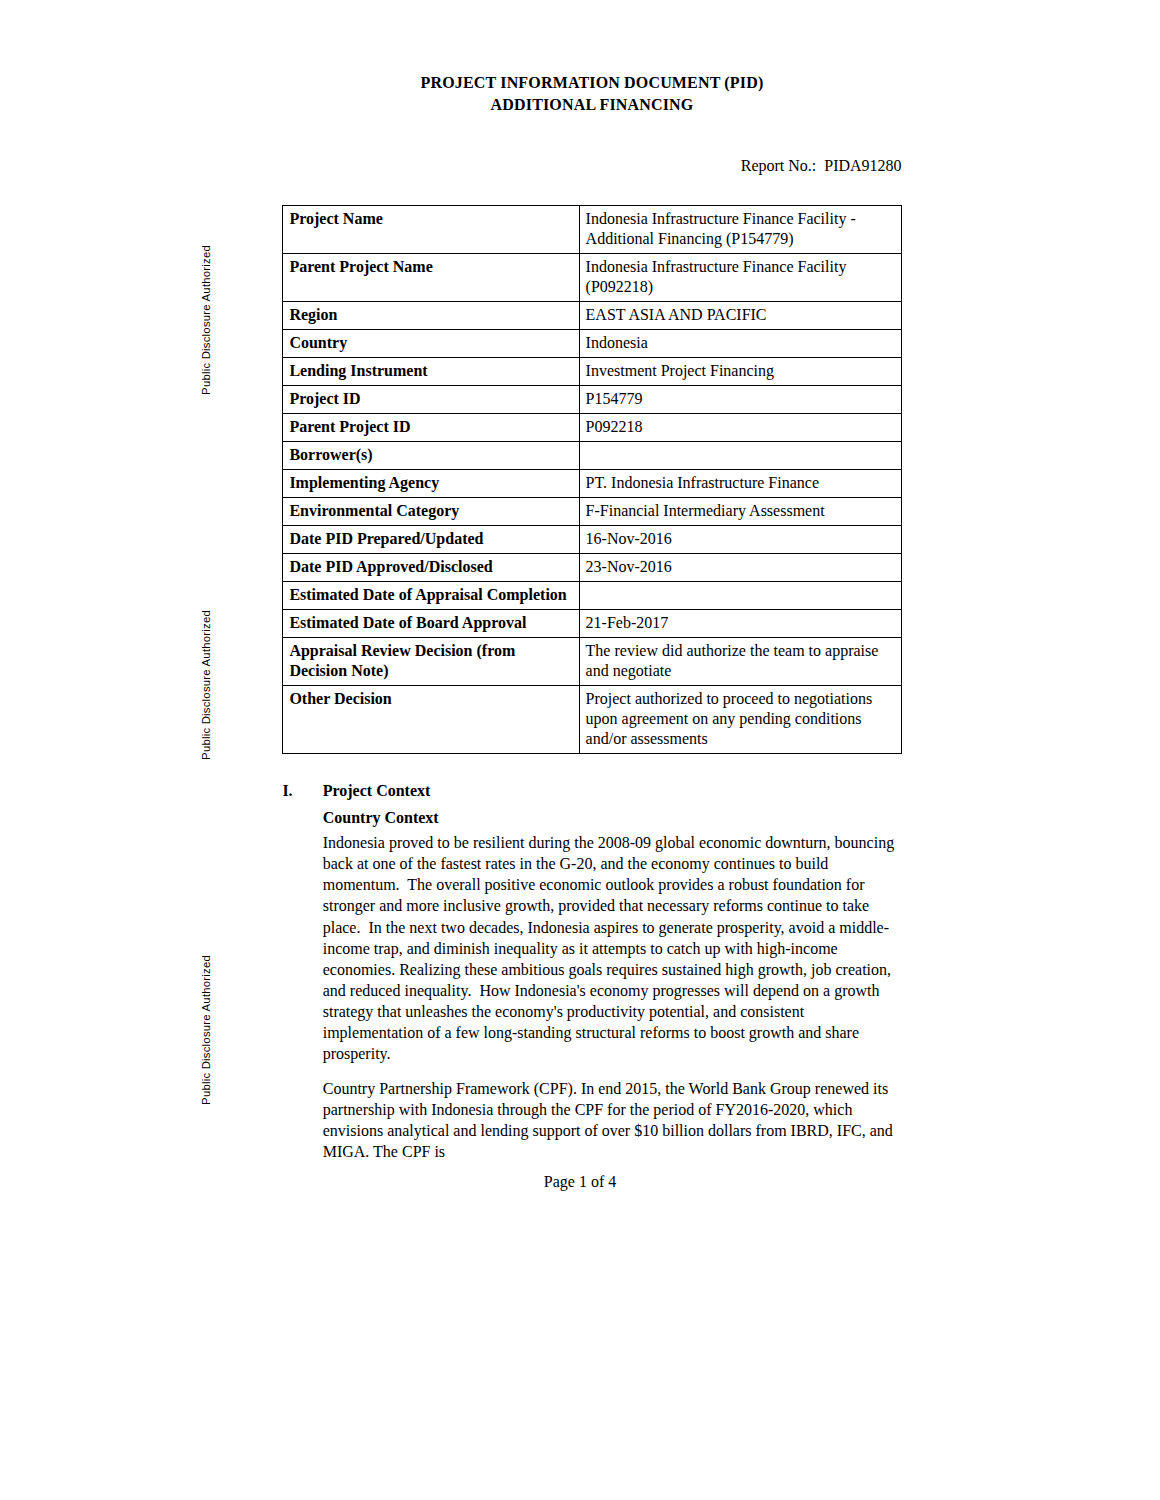Public Disclosure Authorized Public Disclosure Authorized Public Disclosure Authorized
PROJECT INFORMATION DOCUMENT (PID)
ADDITIONAL FINANCING
Report No.: PIDA91280
| Project Name | Indonesia Infrastructure Finance Facility - Additional Financing (P154779) |
| Parent Project Name | Indonesia Infrastructure Finance Facility (P092218) |
| Region | EAST ASIA AND PACIFIC |
| Country | Indonesia |
| Lending Instrument | Investment Project Financing |
| Project ID | P154779 |
| Parent Project ID | P092218 |
| Borrower(s) | |
| Implementing Agency | PT. Indonesia Infrastructure Finance |
| Environmental Category | F-Financial Intermediary Assessment |
| Date PID Prepared/Updated | 16-Nov-2016 |
| Date PID Approved/Disclosed | 23-Nov-2016 |
| Estimated Date of Appraisal Completion | |
| Estimated Date of Board Approval | 21-Feb-2017 |
| Appraisal Review Decision (from Decision Note) | The review did authorize the team to appraise and negotiate |
| Other Decision | Project authorized to proceed to negotiations upon agreement on any pending conditions and/or assessments |
I. Project Context
Country Context
Indonesia proved to be resilient during the 2008-09 global economic downturn, bouncing back at one of the fastest rates in the G-20, and the economy continues to build momentum. The overall positive economic outlook provides a robust foundation for stronger and more inclusive growth, provided that necessary reforms continue to take place. In the next two decades, Indonesia aspires to generate prosperity, avoid a middle-income trap, and diminish inequality as it attempts to catch up with high-income economies. Realizing these ambitious goals requires sustained high growth, job creation, and reduced inequality. How Indonesia's economy progresses will depend on a growth strategy that unleashes the economy's productivity potential, and consistent implementation of a few long-standing structural reforms to boost growth and share prosperity.
Country Partnership Framework (CPF). In end 2015, the World Bank Group renewed its partnership with Indonesia through the CPF for the period of FY2016-2020, which envisions analytical and lending support of over $10 billion dollars from IBRD, IFC, and MIGA. The CPF is
Page 1 of 4